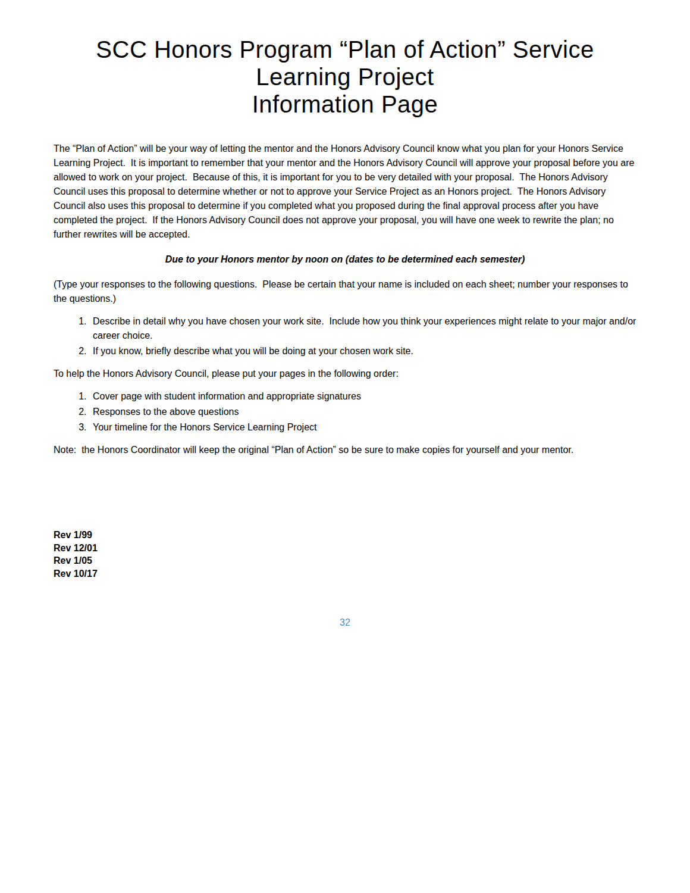SCC Honors Program “Plan of Action” Service Learning Project
Information Page
The “Plan of Action” will be your way of letting the mentor and the Honors Advisory Council know what you plan for your Honors Service Learning Project. It is important to remember that your mentor and the Honors Advisory Council will approve your proposal before you are allowed to work on your project. Because of this, it is important for you to be very detailed with your proposal. The Honors Advisory Council uses this proposal to determine whether or not to approve your Service Project as an Honors project. The Honors Advisory Council also uses this proposal to determine if you completed what you proposed during the final approval process after you have completed the project. If the Honors Advisory Council does not approve your proposal, you will have one week to rewrite the plan; no further rewrites will be accepted.
Due to your Honors mentor by noon on (dates to be determined each semester)
(Type your responses to the following questions. Please be certain that your name is included on each sheet; number your responses to the questions.)
Describe in detail why you have chosen your work site. Include how you think your experiences might relate to your major and/or career choice.
If you know, briefly describe what you will be doing at your chosen work site.
To help the Honors Advisory Council, please put your pages in the following order:
Cover page with student information and appropriate signatures
Responses to the above questions
Your timeline for the Honors Service Learning Project
Note: the Honors Coordinator will keep the original “Plan of Action” so be sure to make copies for yourself and your mentor.
Rev 1/99 Rev 12/01 Rev 1/05 Rev 10/17
32